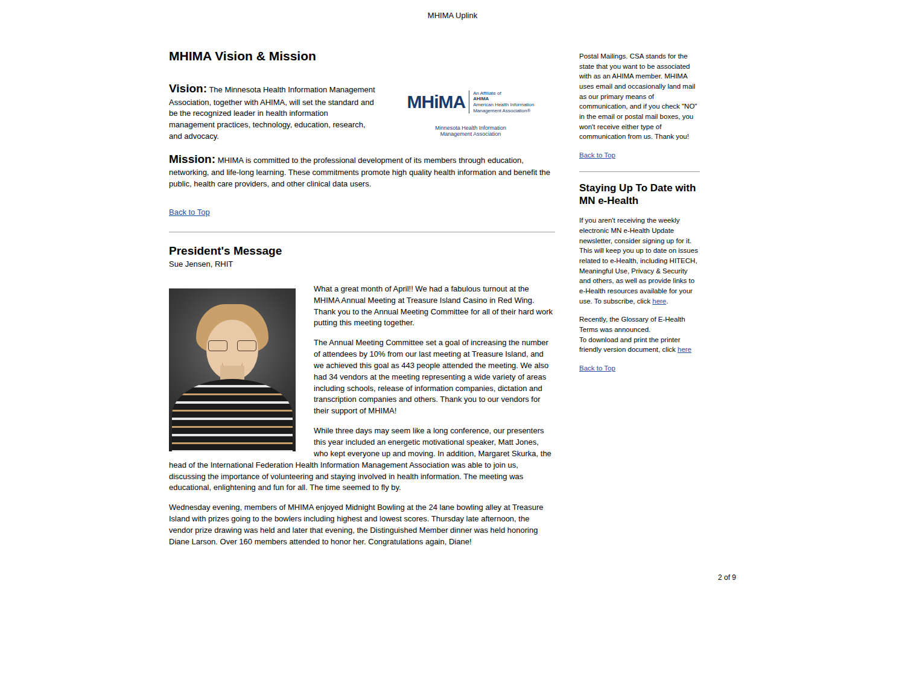MHIMA Uplink
MHIMA Vision & Mission
MHi MA An Affiliate of
AHIMA
American Health Information
Management Association®
Minnesota Health Information
Management Association
Vision: The Minnesota Health Information Management Association, together with AHIMA, will set the standard and be the recognized leader in health information management practices, technology, education, research, and advocacy.
Mission: MHIMA is committed to the professional development of its members through education, networking, and life-long learning. These commitments promote high quality health information and benefit the public, health care providers, and other clinical data users.
Back to Top
President's Message
Sue Jensen, RHIT
What a great month of April!! We had a fabulous turnout at the MHIMA Annual Meeting at Treasure Island Casino in Red Wing. Thank you to the Annual Meeting Committee for all of their hard work putting this meeting together.
The Annual Meeting Committee set a goal of increasing the number of attendees by 10% from our last meeting at Treasure Island, and we achieved this goal as 443 people attended the meeting. We also had 34 vendors at the meeting representing a wide variety of areas including schools, release of information companies, dictation and transcription companies and others. Thank you to our vendors for their support of MHIMA!
While three days may seem like a long conference, our presenters this year included an energetic motivational speaker, Matt Jones, who kept everyone up and moving. In addition, Margaret Skurka, the head of the International Federation Health Information Management Association was able to join us, discussing the importance of volunteering and staying involved in health information. The meeting was educational, enlightening and fun for all. The time seemed to fly by.
Wednesday evening, members of MHIMA enjoyed Midnight Bowling at the 24 lane bowling alley at Treasure Island with prizes going to the bowlers including highest and lowest scores. Thursday late afternoon, the vendor prize drawing was held and later that evening, the Distinguished Member dinner was held honoring Diane Larson. Over 160 members attended to honor her. Congratulations again, Diane!
Postal Mailings. CSA stands for the state that you want to be associated with as an AHIMA member. MHIMA uses email and occasionally land mail as our primary means of communication, and if you check "NO" in the email or postal mail boxes, you won't receive either type of communication from us. Thank you!
Back to Top
Staying Up To Date with MN e-Health
If you aren't receiving the weekly electronic MN e-Health Update newsletter, consider signing up for it. This will keep you up to date on issues related to e-Health, including HITECH, Meaningful Use, Privacy & Security and others, as well as provide links to e-Health resources available for your use. To subscribe, click here.
Recently, the Glossary of E-Health Terms was announced.
To download and print the printer friendly version document, click here
Back to Top
2 of 9